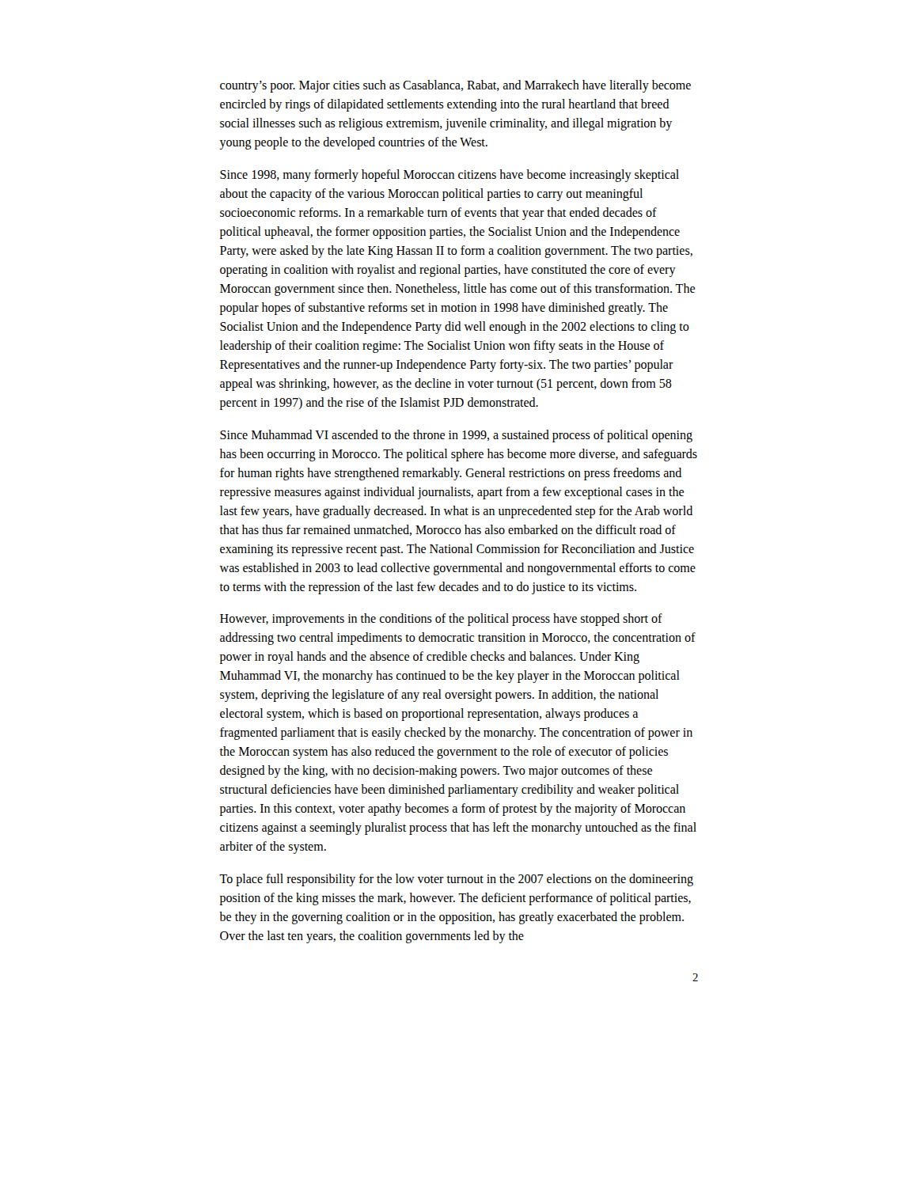country’s poor. Major cities such as Casablanca, Rabat, and Marrakech have literally become encircled by rings of dilapidated settlements extending into the rural heartland that breed social illnesses such as religious extremism, juvenile criminality, and illegal migration by young people to the developed countries of the West.
Since 1998, many formerly hopeful Moroccan citizens have become increasingly skeptical about the capacity of the various Moroccan political parties to carry out meaningful socioeconomic reforms. In a remarkable turn of events that year that ended decades of political upheaval, the former opposition parties, the Socialist Union and the Independence Party, were asked by the late King Hassan II to form a coalition government. The two parties, operating in coalition with royalist and regional parties, have constituted the core of every Moroccan government since then. Nonetheless, little has come out of this transformation. The popular hopes of substantive reforms set in motion in 1998 have diminished greatly. The Socialist Union and the Independence Party did well enough in the 2002 elections to cling to leadership of their coalition regime: The Socialist Union won fifty seats in the House of Representatives and the runner-up Independence Party forty-six. The two parties’ popular appeal was shrinking, however, as the decline in voter turnout (51 percent, down from 58 percent in 1997) and the rise of the Islamist PJD demonstrated.
Since Muhammad VI ascended to the throne in 1999, a sustained process of political opening has been occurring in Morocco. The political sphere has become more diverse, and safeguards for human rights have strengthened remarkably. General restrictions on press freedoms and repressive measures against individual journalists, apart from a few exceptional cases in the last few years, have gradually decreased. In what is an unprecedented step for the Arab world that has thus far remained unmatched, Morocco has also embarked on the difficult road of examining its repressive recent past. The National Commission for Reconciliation and Justice was established in 2003 to lead collective governmental and nongovernmental efforts to come to terms with the repression of the last few decades and to do justice to its victims.
However, improvements in the conditions of the political process have stopped short of addressing two central impediments to democratic transition in Morocco, the concentration of power in royal hands and the absence of credible checks and balances. Under King Muhammad VI, the monarchy has continued to be the key player in the Moroccan political system, depriving the legislature of any real oversight powers. In addition, the national electoral system, which is based on proportional representation, always produces a fragmented parliament that is easily checked by the monarchy. The concentration of power in the Moroccan system has also reduced the government to the role of executor of policies designed by the king, with no decision-making powers. Two major outcomes of these structural deficiencies have been diminished parliamentary credibility and weaker political parties. In this context, voter apathy becomes a form of protest by the majority of Moroccan citizens against a seemingly pluralist process that has left the monarchy untouched as the final arbiter of the system.
To place full responsibility for the low voter turnout in the 2007 elections on the domineering position of the king misses the mark, however. The deficient performance of political parties, be they in the governing coalition or in the opposition, has greatly exacerbated the problem. Over the last ten years, the coalition governments led by the
2